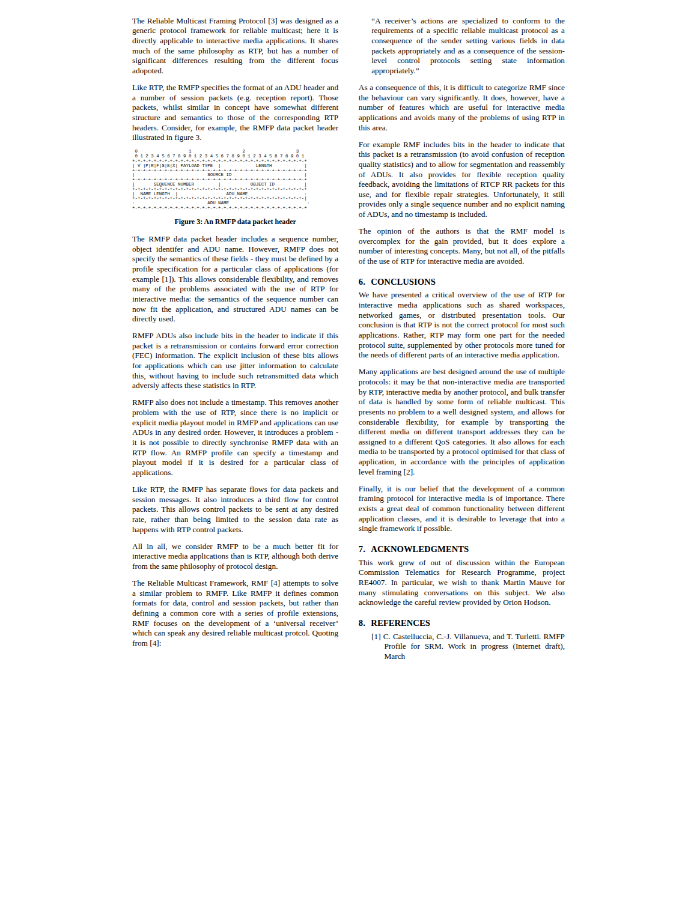The Reliable Multicast Framing Protocol [3] was designed as a generic protocol framework for reliable multicast; here it is directly applicable to interactive media applications. It shares much of the same philosophy as RTP, but has a number of significant differences resulting from the different focus adopoted.
Like RTP, the RMFP specifies the format of an ADU header and a number of session packets (e.g. reception report). Those packets, whilst similar in concept have somewhat different structure and semantics to those of the corresponding RTP headers. Consider, for example, the RMFP data packet header illustrated in figure 3.
 0                   1                   2                   3
 0 1 2 3 4 5 6 7 8 9 0 1 2 3 4 5 6 7 8 9 0 1 2 3 4 5 6 7 8 9 0 1
+-+-+-+-+-+-+-+-+-+-+-+-+-+-+-+-+-+-+-+-+-+-+-+-+-+-+-+-+-+-+-+-+
| V |P|R|F|S|E|X| PAYLOAD TYPE  |             LENGTH            |
+-+-+-+-+-+-+-+-+-+-+-+-+-+-+-+-+-+-+-+-+-+-+-+-+-+-+-+-+-+-+-+-+
|                           SOURCE ID                           |
+-+-+-+-+-+-+-+-+-+-+-+-+-+-+-+-+-+-+-+-+-+-+-+-+-+-+-+-+-+-+-+-+
|       SEQUENCE NUMBER         |           OBJECT ID           |
+-+-+-+-+-+-+-+-+-+-+-+-+-+-+-+-+-+-+-+-+-+-+-+-+-+-+-+-+-+-+-+-+
|  NAME LENGTH  |                  ADU NAME                     :
+-+-+-+-+-+-+-+-+-+-+-+-+-+-+-+-+-+-+-+-+-+-+-+-+-+-+-+-+-+-+-+-|
:                           ADU NAME                             :
+-+-+-+-+-+-+-+-+-+-+-+-+-+-+-+-+-+-+-+-+-+-+-+-+-+-+-+-+-+-+-+-+
Figure 3: An RMFP data packet header
The RMFP data packet header includes a sequence number, object identifer and ADU name. However, RMFP does not specify the semantics of these fields - they must be defined by a profile specification for a particular class of applications (for example [1]). This allows considerable flexibility, and removes many of the problems associated with the use of RTP for interactive media: the semantics of the sequence number can now fit the application, and structured ADU names can be directly used.
RMFP ADUs also include bits in the header to indicate if this packet is a retransmission or contains forward error correction (FEC) information. The explicit inclusion of these bits allows for applications which can use jitter information to calculate this, without having to include such retransmitted data which adversly affects these statistics in RTP.
RMFP also does not include a timestamp. This removes another problem with the use of RTP, since there is no implicit or explicit media playout model in RMFP and applications can use ADUs in any desired order. However, it introduces a problem - it is not possible to directly synchronise RMFP data with an RTP flow. An RMFP profile can specify a timestamp and playout model if it is desired for a particular class of applications.
Like RTP, the RMFP has separate flows for data packets and session messages. It also introduces a third flow for control packets. This allows control packets to be sent at any desired rate, rather than being limited to the session data rate as happens with RTP control packets.
All in all, we consider RMFP to be a much better fit for interactive media applications than is RTP, although both derive from the same philosophy of protocol design.
The Reliable Multicast Framework, RMF [4] attempts to solve a similar problem to RMFP. Like RMFP it defines common formats for data, control and session packets, but rather than defining a common core with a series of profile extensions, RMF focuses on the development of a ‘universal receiver’ which can speak any desired reliable multicast protcol. Quoting from [4]:
“A receiver’s actions are specialized to conform to the requirements of a specific reliable multicast protocol as a consequence of the sender setting various fields in data packets appropriately and as a consequence of the session-level control protocols setting state information appropriately.”
As a consequence of this, it is difficult to categorize RMF since the behaviour can vary significantly. It does, however, have a number of features which are useful for interactive media applications and avoids many of the problems of using RTP in this area.
For example RMF includes bits in the header to indicate that this packet is a retransmission (to avoid confusion of reception quality statistics) and to allow for segmentation and reassembly of ADUs. It also provides for flexible reception quality feedback, avoiding the limitations of RTCP RR packets for this use, and for flexible repair strategies. Unfortunately, it still provides only a single sequence number and no explicit naming of ADUs, and no timestamp is included.
The opinion of the authors is that the RMF model is overcomplex for the gain provided, but it does explore a number of interesting concepts. Many, but not all, of the pitfalls of the use of RTP for interactive media are avoided.
6. CONCLUSIONS
We have presented a critical overview of the use of RTP for interactive media applications such as shared workspaces, networked games, or distributed presentation tools. Our conclusion is that RTP is not the correct protocol for most such applications. Rather, RTP may form one part for the needed protocol suite, supplemented by other protocols more tuned for the needs of different parts of an interactive media application.
Many applications are best designed around the use of multiple protocols: it may be that non-interactive media are transported by RTP, interactive media by another protocol, and bulk transfer of data is handled by some form of reliable multicast. This presents no problem to a well designed system, and allows for considerable flexibility, for example by transporting the different media on different transport addresses they can be assigned to a different QoS categories. It also allows for each media to be transported by a protocol optimised for that class of application, in accordance with the principles of application level framing [2].
Finally, it is our belief that the development of a common framing protocol for interactive media is of importance. There exists a great deal of common functionality between different application classes, and it is desirable to leverage that into a single framework if possible.
7. ACKNOWLEDGMENTS
This work grew of out of discussion within the European Commission Telematics for Research Programme, project RE4007. In particular, we wish to thank Martin Mauve for many stimulating conversations on this subject. We also acknowledge the careful review provided by Orion Hodson.
8. REFERENCES
[1] C. Castelluccia, C.-J. Villanueva, and T. Turletti. RMFP Profile for SRM. Work in progress (Internet draft), March